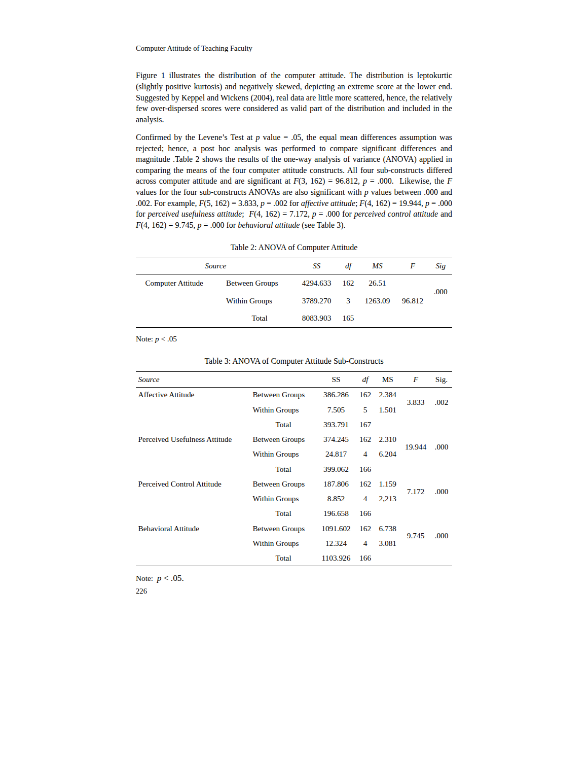Computer Attitude of Teaching Faculty
Figure 1 illustrates the distribution of the computer attitude. The distribution is leptokurtic (slightly positive kurtosis) and negatively skewed, depicting an extreme score at the lower end. Suggested by Keppel and Wickens (2004), real data are little more scattered, hence, the relatively few over-dispersed scores were considered as valid part of the distribution and included in the analysis.
Confirmed by the Levene’s Test at p value = .05, the equal mean differences assumption was rejected; hence, a post hoc analysis was performed to compare significant differences and magnitude .Table 2 shows the results of the one-way analysis of variance (ANOVA) applied in comparing the means of the four computer attitude constructs. All four sub-constructs differed across computer attitude and are significant at F(3, 162) = 96.812, p = .000. Likewise, the F values for the four sub-constructs ANOVAs are also significant with p values between .000 and .002. For example, F(5, 162) = 3.833, p = .002 for affective attitude; F(4, 162) = 19.944, p = .000 for perceived usefulness attitude; F(4, 162) = 7.172, p = .000 for perceived control attitude and F(4, 162) = 9.745, p = .000 for behavioral attitude (see Table 3).
Table 2: ANOVA of Computer Attitude
| Source | SS | df | MS | F | Sig |
| --- | --- | --- | --- | --- | --- |
| Computer Attitude | Between Groups | 4294.633 | 162 | 26.51 | | .000 |
| | Within Groups | 3789.270 | 3 | 1263.09 | 96.812 |
| | Total | 8083.903 | 165 | | | |
Note: p < .05
Table 3: ANOVA of Computer Attitude Sub-Constructs
| Source | SS | df | MS | F | Sig. |
| --- | --- | --- | --- | --- | --- |
| Affective Attitude | Between Groups | 386.286 | 162 | 2.384 | 3.833 | .002 |
| | Within Groups | 7.505 | 5 | 1.501 |
| | Total | 393.791 | 167 | | | |
| Perceived Usefulness Attitude | Between Groups | 374.245 | 162 | 2.310 | 19.944 | .000 |
| | Within Groups | 24.817 | 4 | 6.204 |
| | Total | 399.062 | 166 | | | |
| Perceived Control Attitude | Between Groups | 187.806 | 162 | 1.159 | 7.172 | .000 |
| | Within Groups | 8.852 | 4 | 2,213 |
| | Total | 196.658 | 166 | | | |
| Behavioral Attitude | Between Groups | 1091.602 | 162 | 6.738 | 9.745 | .000 |
| | Within Groups | 12.324 | 4 | 3.081 |
| | Total | 1103.926 | 166 | | | |
Note: p < .05.
226